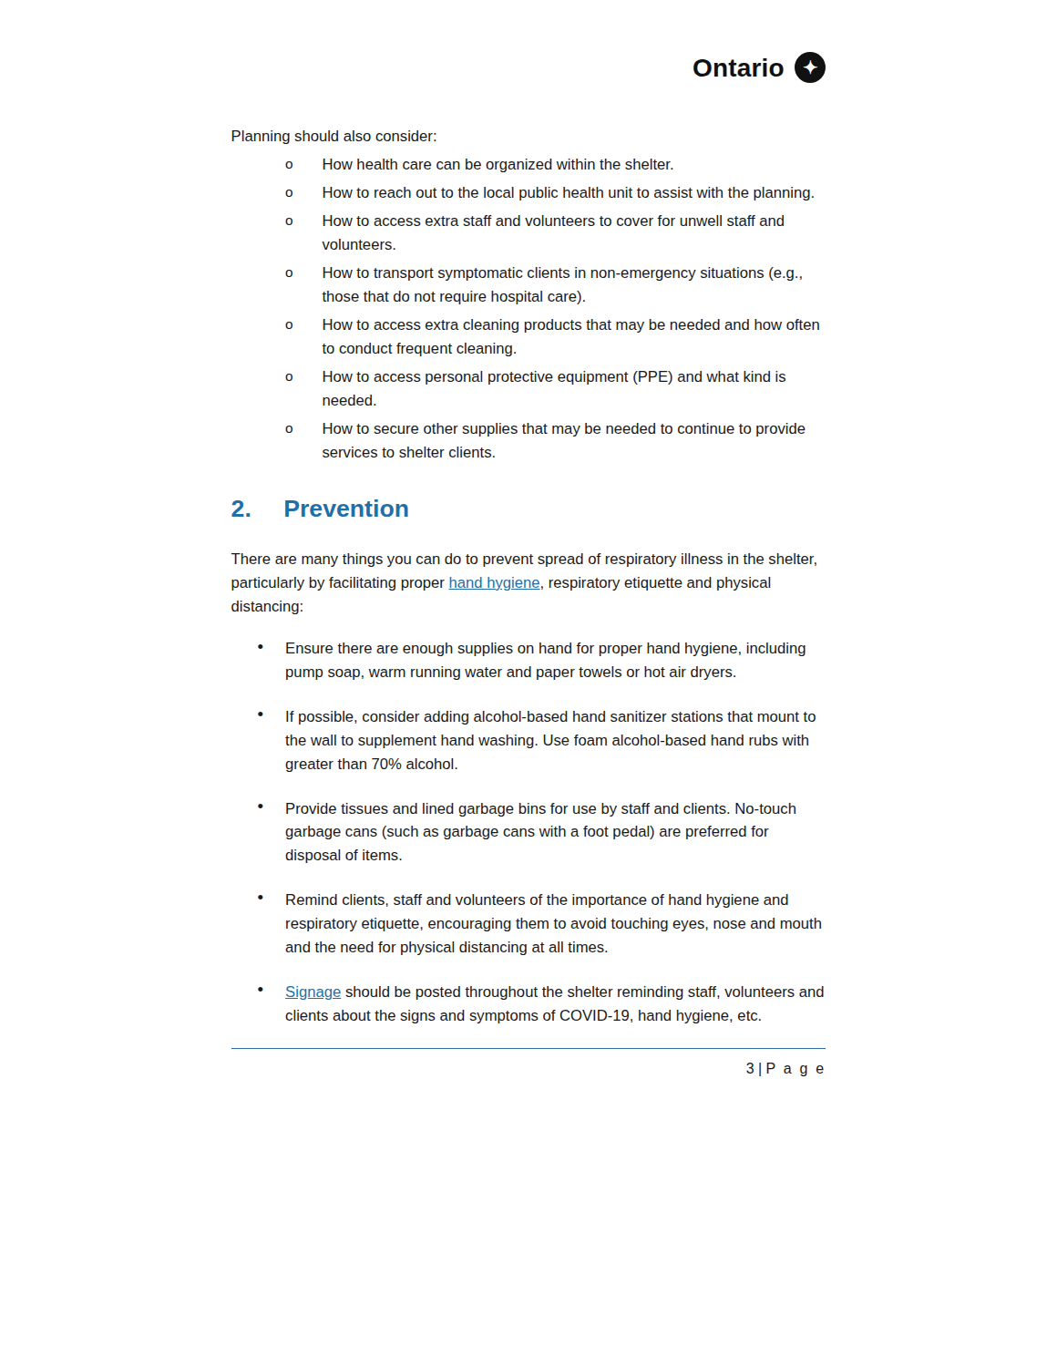Ontario ✦
Planning should also consider:
How health care can be organized within the shelter.
How to reach out to the local public health unit to assist with the planning.
How to access extra staff and volunteers to cover for unwell staff and volunteers.
How to transport symptomatic clients in non-emergency situations (e.g., those that do not require hospital care).
How to access extra cleaning products that may be needed and how often to conduct frequent cleaning.
How to access personal protective equipment (PPE) and what kind is needed.
How to secure other supplies that may be needed to continue to provide services to shelter clients.
2. Prevention
There are many things you can do to prevent spread of respiratory illness in the shelter, particularly by facilitating proper hand hygiene, respiratory etiquette and physical distancing:
Ensure there are enough supplies on hand for proper hand hygiene, including pump soap, warm running water and paper towels or hot air dryers.
If possible, consider adding alcohol-based hand sanitizer stations that mount to the wall to supplement hand washing. Use foam alcohol-based hand rubs with greater than 70% alcohol.
Provide tissues and lined garbage bins for use by staff and clients. No-touch garbage cans (such as garbage cans with a foot pedal) are preferred for disposal of items.
Remind clients, staff and volunteers of the importance of hand hygiene and respiratory etiquette, encouraging them to avoid touching eyes, nose and mouth and the need for physical distancing at all times.
Signage should be posted throughout the shelter reminding staff, volunteers and clients about the signs and symptoms of COVID-19, hand hygiene, etc.
3 | P a g e